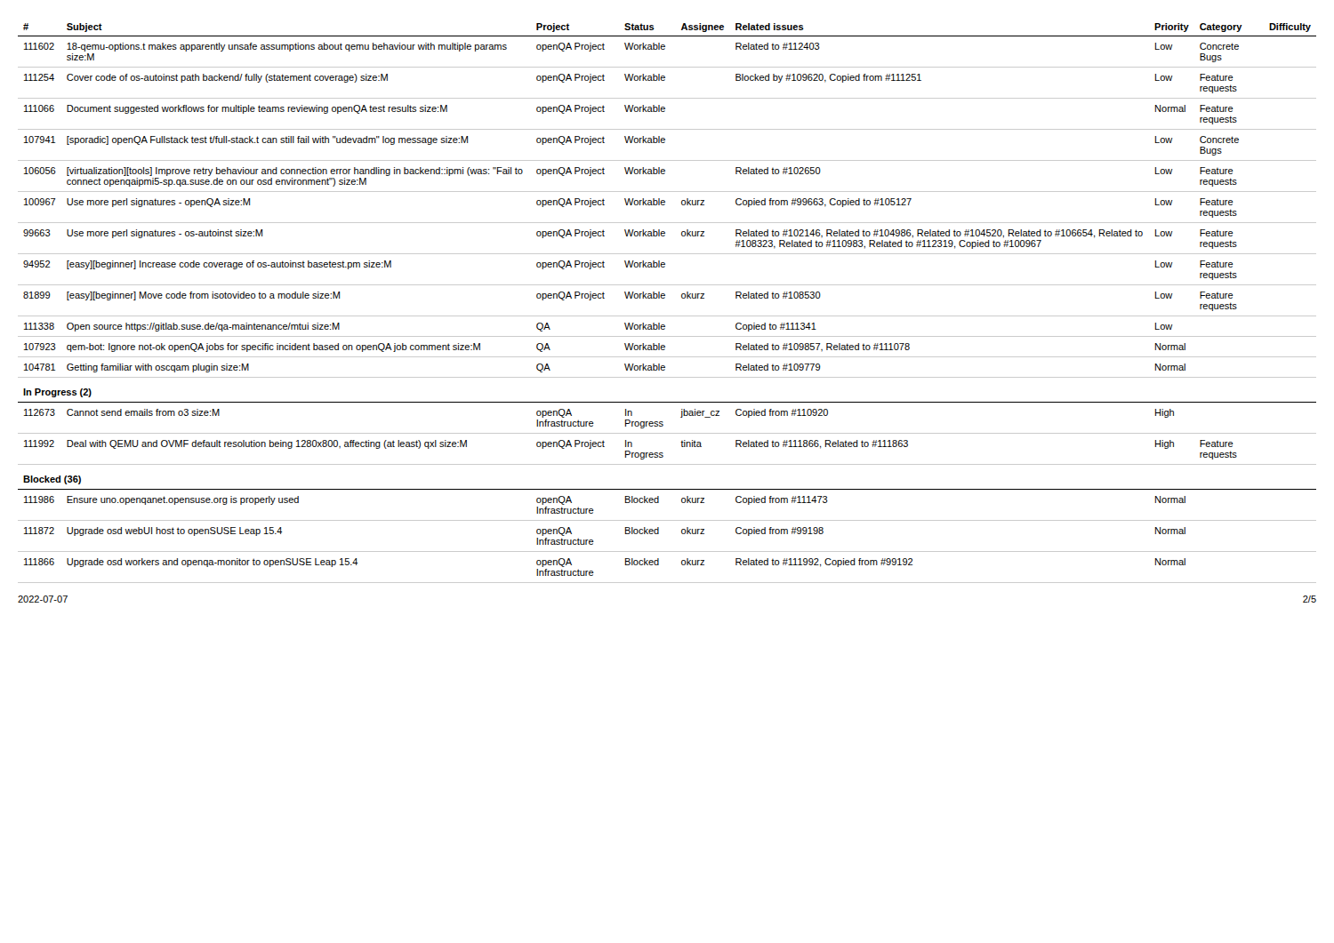| # | Subject | Project | Status | Assignee | Related issues | Priority | Category | Difficulty |
| --- | --- | --- | --- | --- | --- | --- | --- | --- |
| 111602 | 18-qemu-options.t makes apparently unsafe assumptions about qemu behaviour with multiple params size:M | openQA Project | Workable | | Related to #112403 | Low | Concrete Bugs | |
| 111254 | Cover code of os-autoinst path backend/ fully (statement coverage) size:M | openQA Project | Workable | | Blocked by #109620, Copied from #111251 | Low | Feature requests | |
| 111066 | Document suggested workflows for multiple teams reviewing openQA test results size:M | openQA Project | Workable | | | Normal | Feature requests | |
| 107941 | [sporadic] openQA Fullstack test t/full-stack.t can still fail with "udevadm" log message size:M | openQA Project | Workable | | | Low | Concrete Bugs | |
| 106056 | [virtualization][tools] Improve retry behaviour and connection error handling in backend::ipmi (was: "Fail to connect openqaipmi5-sp.qa.suse.de on our osd environment") size:M | openQA Project | Workable | | Related to #102650 | Low | Feature requests | |
| 100967 | Use more perl signatures - openQA size:M | openQA Project | Workable | okurz | Copied from #99663, Copied to #105127 | Low | Feature requests | |
| 99663 | Use more perl signatures - os-autoinst size:M | openQA Project | Workable | okurz | Related to #102146, Related to #104986, Related to #104520, Related to #106654, Related to #108323, Related to #110983, Related to #112319, Copied to #100967 | Low | Feature requests | |
| 94952 | [easy][beginner] Increase code coverage of os-autoinst basetest.pm size:M | openQA Project | Workable | | | Low | Feature requests | |
| 81899 | [easy][beginner] Move code from isotovideo to a module size:M | openQA Project | Workable | okurz | Related to #108530 | Low | Feature requests | |
| 111338 | Open source https://gitlab.suse.de/qa-maintenance/mtui size:M | QA | Workable | | Copied to #111341 | Low | | |
| 107923 | qem-bot: Ignore not-ok openQA jobs for specific incident based on openQA job comment size:M | QA | Workable | | Related to #109857, Related to #111078 | Normal | | |
| 104781 | Getting familiar with oscqam plugin size:M | QA | Workable | | Related to #109779 | Normal | | |
| In Progress (2) |
| 112673 | Cannot send emails from o3 size:M | openQA Infrastructure | In Progress | jbaier_cz | Copied from #110920 | High | | |
| 111992 | Deal with QEMU and OVMF default resolution being 1280x800, affecting (at least) qxl size:M | openQA Project | In Progress | tinita | Related to #111866, Related to #111863 | High | Feature requests | |
| Blocked (36) |
| 111986 | Ensure uno.openqanet.opensuse.org is properly used | openQA Infrastructure | Blocked | okurz | Copied from #111473 | Normal | | |
| 111872 | Upgrade osd webUI host to openSUSE Leap 15.4 | openQA Infrastructure | Blocked | okurz | Copied from #99198 | Normal | | |
| 111866 | Upgrade osd workers and openqa-monitor to openSUSE Leap 15.4 | openQA Infrastructure | Blocked | okurz | Related to #111992, Copied from #99192 | Normal | | |
2022-07-07 2/5